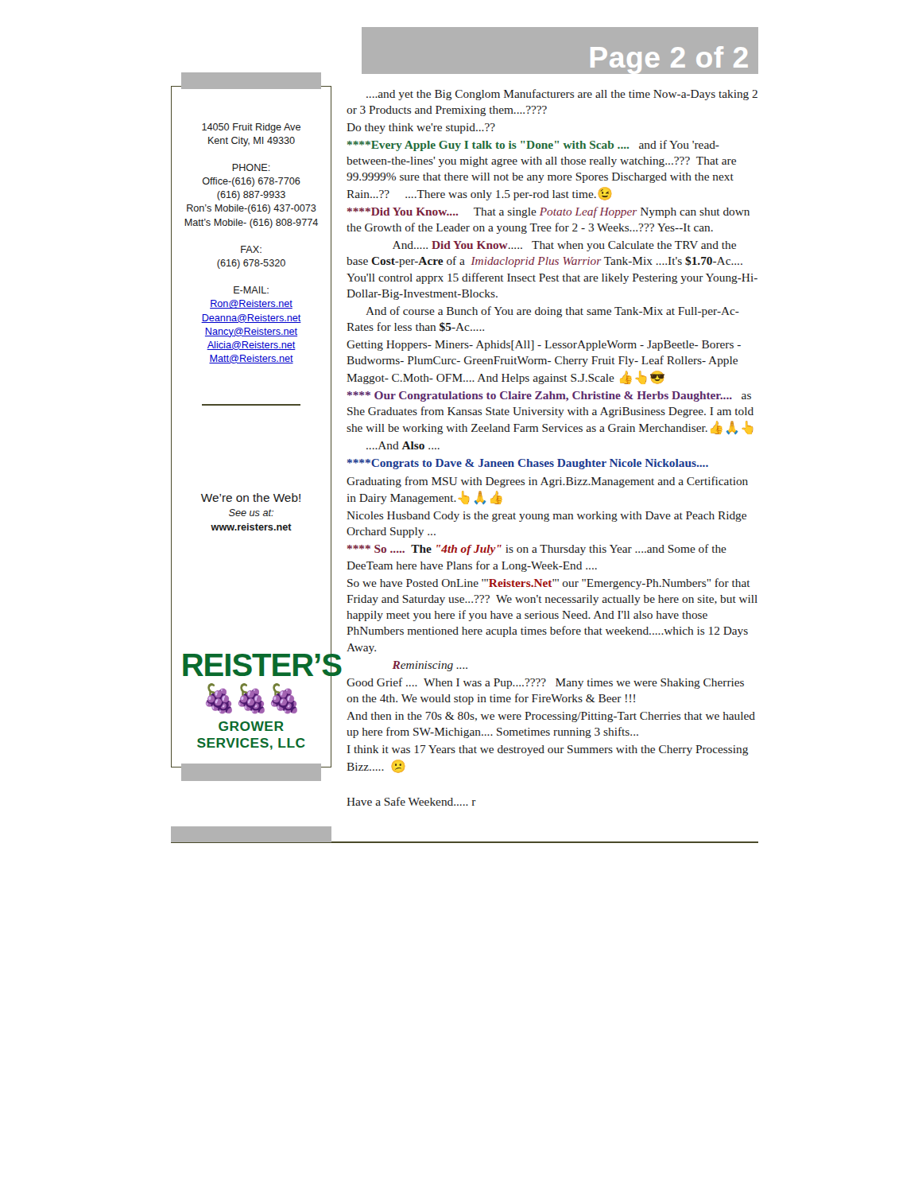Page 2 of 2
14050 Fruit Ridge Ave
Kent City, MI 49330
PHONE:
Office-(616) 678-7706
(616) 887-9933
Ron’s Mobile-(616) 437-0073
Matt’s Mobile- (616) 808-9774
FAX:
(616) 678-5320
E-MAIL:
Ron@Reisters.net Deanna@Reisters.net Nancy@Reisters.net Alicia@Reisters.net Matt@Reisters.net
We’re on the Web!
See us at:
www.reisters.net
REISTER’S
🍇🍇🍇
GROWER SERVICES, LLC
....and yet the Big Conglom Manufacturers are all the time Now-a-Days taking 2 or 3 Products and Premixing them....????
Do they think we're stupid...??
****Every Apple Guy I talk to is "Done" with Scab .... and if You 'read-between-the-lines' you might agree with all those really watching...??? That are 99.9999% sure that there will not be any more Spores Discharged with the next Rain...?? ....There was only 1.5 per-rod last time.😉
****Did You Know.... That a single Potato Leaf Hopper Nymph can shut down the Growth of the Leader on a young Tree for 2 - 3 Weeks...??? Yes--It can.
And..... Did You Know..... That when you Calculate the TRV and the base Cost-per-Acre of a Imidacloprid Plus Warrior Tank-Mix ....It's $1.70-Ac.... You'll control apprx 15 different Insect Pest that are likely Pestering your Young-Hi-Dollar-Big-Investment-Blocks.
And of course a Bunch of You are doing that same Tank-Mix at Full-per-Ac-Rates for less than $5-Ac.....
Getting Hoppers- Miners- Aphids[All] - LessorAppleWorm - JapBeetle- Borers - Budworms- PlumCurc- GreenFruitWorm- Cherry Fruit Fly- Leaf Rollers- Apple Maggot- C.Moth- OFM.... And Helps against S.J.Scale 👍👆😎
**** Our Congratulations to Claire Zahm, Christine & Herbs Daughter.... as She Graduates from Kansas State University with a AgriBusiness Degree. I am told she will be working with Zeeland Farm Services as a Grain Merchandiser.👍🙏👆
....And Also ....
****Congrats to Dave & Janeen Chases Daughter Nicole Nickolaus....
Graduating from MSU with Degrees in Agri.Bizz.Management and a Certification in Dairy Management.👆🙏👍
Nicoles Husband Cody is the great young man working with Dave at Peach Ridge Orchard Supply ...
**** So ..... The "4th of July" is on a Thursday this Year ....and Some of the DeeTeam here have Plans for a Long-Week-End ....
So we have Posted OnLine '"Reisters.Net"' our "Emergency-Ph.Numbers" for that Friday and Saturday use...??? We won't necessarily actually be here on site, but will happily meet you here if you have a serious Need. And I'll also have those PhNumbers mentioned here acupla times before that weekend.....which is 12 Days Away.
Reminiscing ....
Good Grief .... When I was a Pup....???? Many times we were Shaking Cherries on the 4th. We would stop in time for FireWorks & Beer !!!
And then in the 70s & 80s, we were Processing/Pitting-Tart Cherries that we hauled up here from SW-Michigan.... Sometimes running 3 shifts...
I think it was 17 Years that we destroyed our Summers with the Cherry Processing Bizz..... 😕
Have a Safe Weekend..... r